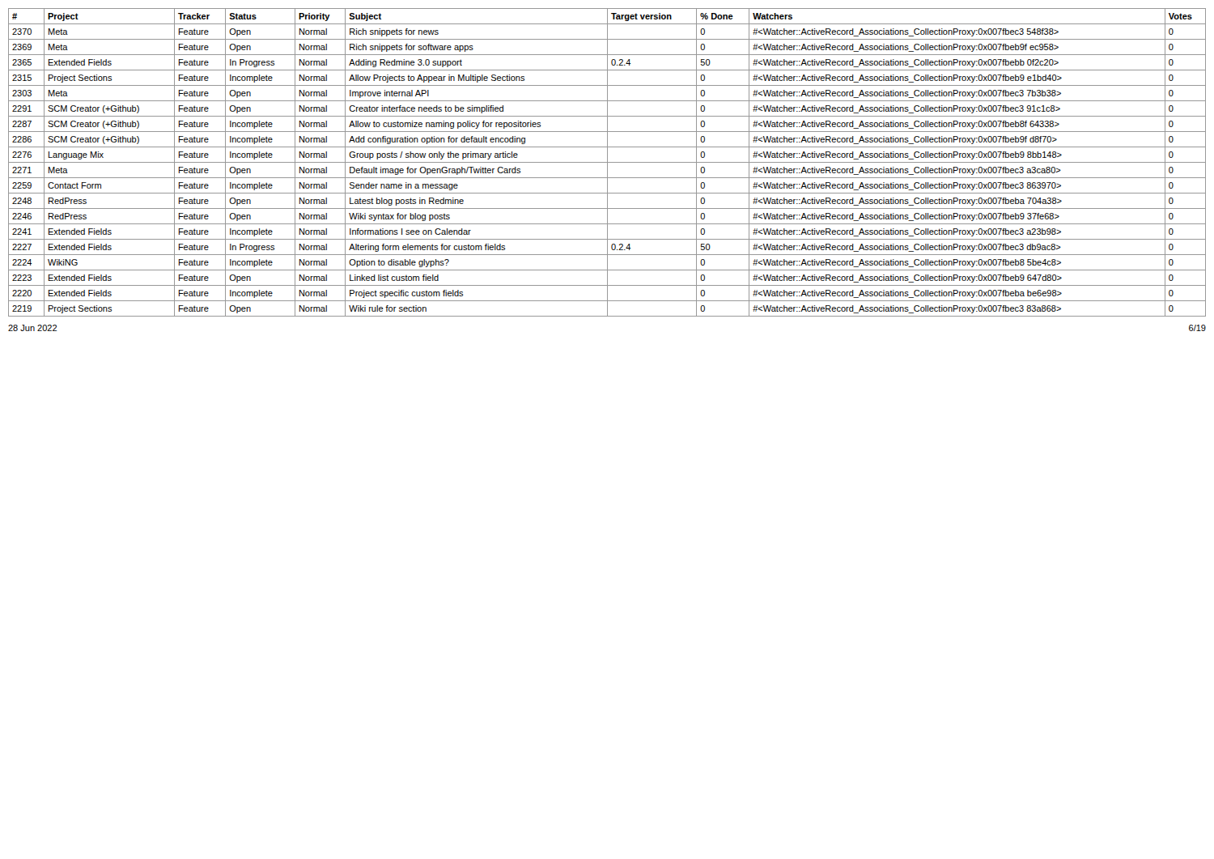| # | Project | Tracker | Status | Priority | Subject | Target version | % Done | Watchers | Votes |
| --- | --- | --- | --- | --- | --- | --- | --- | --- | --- |
| 2370 | Meta | Feature | Open | Normal | Rich snippets for news | | 0 | #<Watcher::ActiveRecord_Associations_CollectionProxy:0x007fbec3 548f38> | 0 |
| 2369 | Meta | Feature | Open | Normal | Rich snippets for software apps | | 0 | #<Watcher::ActiveRecord_Associations_CollectionProxy:0x007fbeb9f ec958> | 0 |
| 2365 | Extended Fields | Feature | In Progress | Normal | Adding Redmine 3.0 support | 0.2.4 | 50 | #<Watcher::ActiveRecord_Associations_CollectionProxy:0x007fbebb 0f2c20> | 0 |
| 2315 | Project Sections | Feature | Incomplete | Normal | Allow Projects to Appear in Multiple Sections | | 0 | #<Watcher::ActiveRecord_Associations_CollectionProxy:0x007fbeb9 e1bd40> | 0 |
| 2303 | Meta | Feature | Open | Normal | Improve internal API | | 0 | #<Watcher::ActiveRecord_Associations_CollectionProxy:0x007fbec3 7b3b38> | 0 |
| 2291 | SCM Creator (+Github) | Feature | Open | Normal | Creator interface needs to be simplified | | 0 | #<Watcher::ActiveRecord_Associations_CollectionProxy:0x007fbec3 91c1c8> | 0 |
| 2287 | SCM Creator (+Github) | Feature | Incomplete | Normal | Allow to customize naming policy for repositories | | 0 | #<Watcher::ActiveRecord_Associations_CollectionProxy:0x007fbeb8f 64338> | 0 |
| 2286 | SCM Creator (+Github) | Feature | Incomplete | Normal | Add configuration option for default encoding | | 0 | #<Watcher::ActiveRecord_Associations_CollectionProxy:0x007fbeb9f d8f70> | 0 |
| 2276 | Language Mix | Feature | Incomplete | Normal | Group posts / show only the primary article | | 0 | #<Watcher::ActiveRecord_Associations_CollectionProxy:0x007fbeb9 8bb148> | 0 |
| 2271 | Meta | Feature | Open | Normal | Default image for OpenGraph/Twitter Cards | | 0 | #<Watcher::ActiveRecord_Associations_CollectionProxy:0x007fbec3 a3ca80> | 0 |
| 2259 | Contact Form | Feature | Incomplete | Normal | Sender name in a message | | 0 | #<Watcher::ActiveRecord_Associations_CollectionProxy:0x007fbec3 863970> | 0 |
| 2248 | RedPress | Feature | Open | Normal | Latest blog posts in Redmine | | 0 | #<Watcher::ActiveRecord_Associations_CollectionProxy:0x007fbeba 704a38> | 0 |
| 2246 | RedPress | Feature | Open | Normal | Wiki syntax for blog posts | | 0 | #<Watcher::ActiveRecord_Associations_CollectionProxy:0x007fbeb9 37fe68> | 0 |
| 2241 | Extended Fields | Feature | Incomplete | Normal | Informations I see on Calendar | | 0 | #<Watcher::ActiveRecord_Associations_CollectionProxy:0x007fbec3 a23b98> | 0 |
| 2227 | Extended Fields | Feature | In Progress | Normal | Altering form elements for custom fields | 0.2.4 | 50 | #<Watcher::ActiveRecord_Associations_CollectionProxy:0x007fbec3 db9ac8> | 0 |
| 2224 | WikiNG | Feature | Incomplete | Normal | Option to disable glyphs? | | 0 | #<Watcher::ActiveRecord_Associations_CollectionProxy:0x007fbeb8 5be4c8> | 0 |
| 2223 | Extended Fields | Feature | Open | Normal | Linked list custom field | | 0 | #<Watcher::ActiveRecord_Associations_CollectionProxy:0x007fbeb9 647d80> | 0 |
| 2220 | Extended Fields | Feature | Incomplete | Normal | Project specific custom fields | | 0 | #<Watcher::ActiveRecord_Associations_CollectionProxy:0x007fbeba be6e98> | 0 |
| 2219 | Project Sections | Feature | Open | Normal | Wiki rule for section | | 0 | #<Watcher::ActiveRecord_Associations_CollectionProxy:0x007fbec3 83a868> | 0 |
28 Jun 2022
6/19